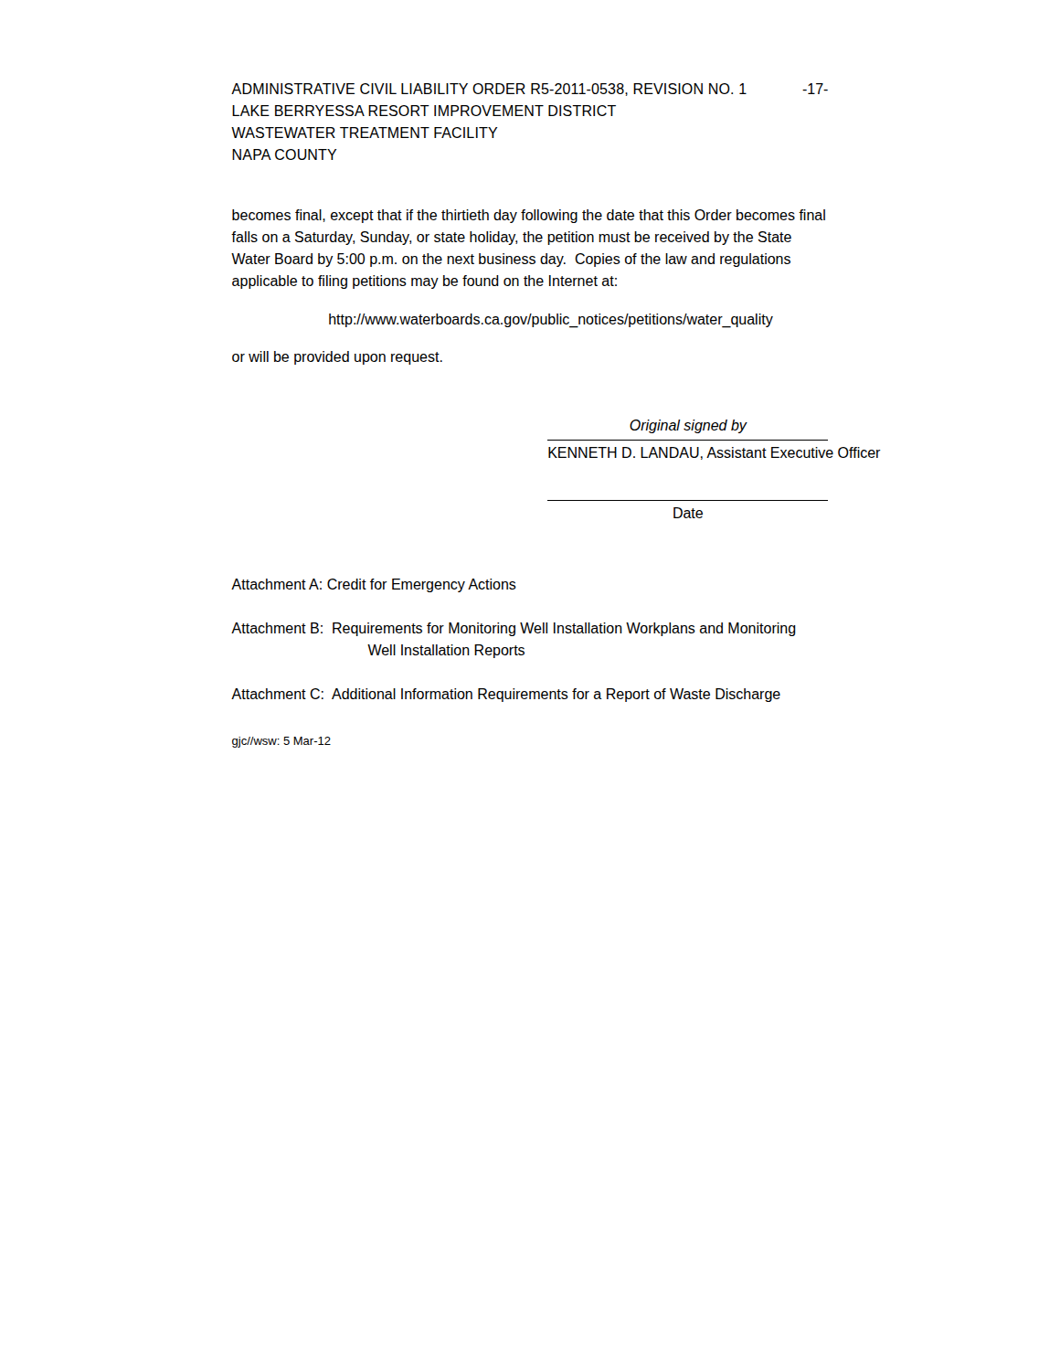-17-
Administrative Civil Liability Order R5-2011-0538, Revision No. 1
Lake Berryessa Resort Improvement District
Wastewater Treatment Facility
Napa County
becomes final, except that if the thirtieth day following the date that this Order becomes final falls on a Saturday, Sunday, or state holiday, the petition must be received by the State Water Board by 5:00 p.m. on the next business day. Copies of the law and regulations applicable to filing petitions may be found on the Internet at:
http://www.waterboards.ca.gov/public_notices/petitions/water_quality
or will be provided upon request.
Original signed by
KENNETH D. LANDAU, Assistant Executive Officer
Date
Attachment A: Credit for Emergency Actions
Attachment B: Requirements for Monitoring Well Installation Workplans and Monitoring Well Installation Reports
Attachment C: Additional Information Requirements for a Report of Waste Discharge
gjc//wsw: 5 Mar-12